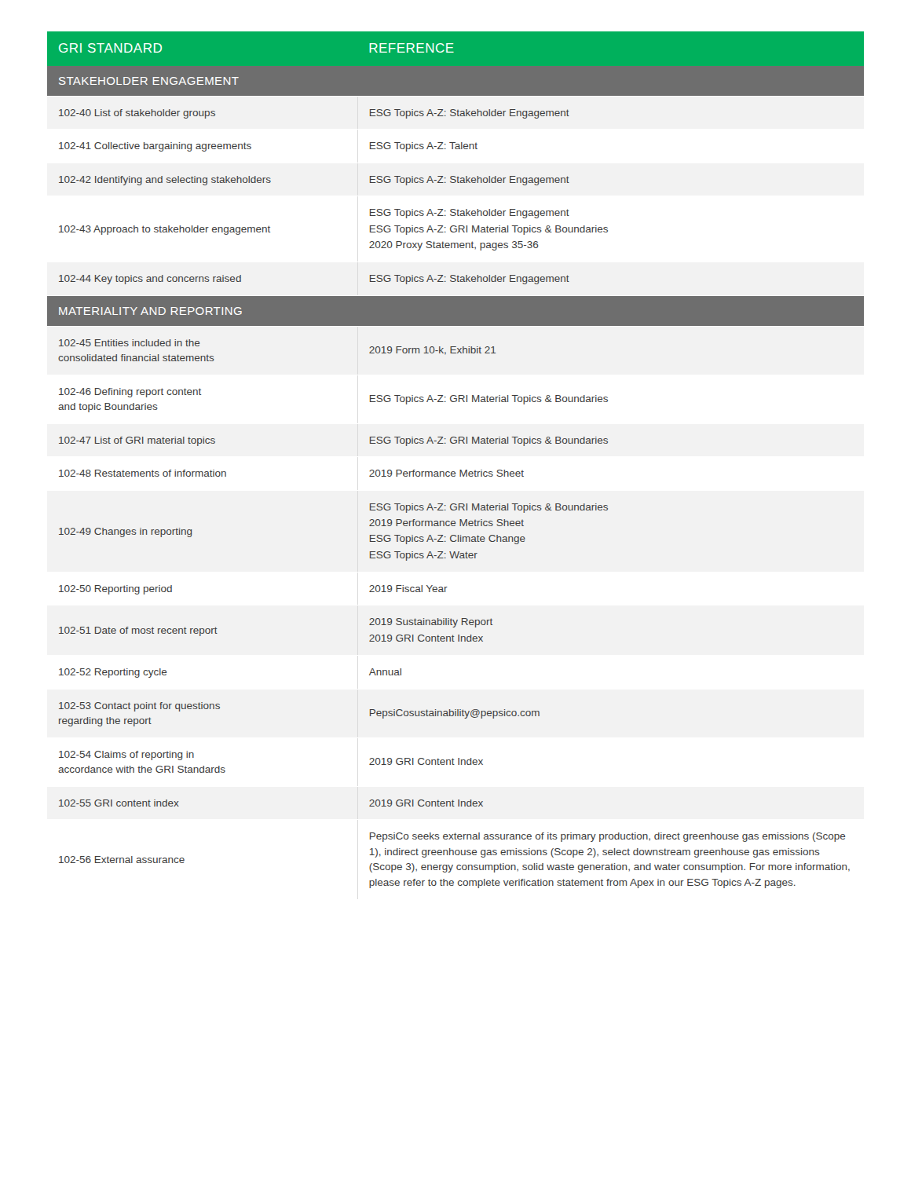| GRI STANDARD | REFERENCE |
| --- | --- |
| STAKEHOLDER ENGAGEMENT |
| 102-40 List of stakeholder groups | ESG Topics A-Z: Stakeholder Engagement |
| 102-41 Collective bargaining agreements | ESG Topics A-Z: Talent |
| 102-42 Identifying and selecting stakeholders | ESG Topics A-Z: Stakeholder Engagement |
| 102-43 Approach to stakeholder engagement | ESG Topics A-Z: Stakeholder Engagement ESG Topics A-Z: GRI Material Topics & Boundaries 2020 Proxy Statement, pages 35-36 |
| 102-44 Key topics and concerns raised | ESG Topics A-Z: Stakeholder Engagement |
| MATERIALITY AND REPORTING |
| 102-45 Entities included in the consolidated financial statements | 2019 Form 10-k, Exhibit 21 |
| 102-46 Defining report content and topic Boundaries | ESG Topics A-Z: GRI Material Topics & Boundaries |
| 102-47 List of GRI material topics | ESG Topics A-Z: GRI Material Topics & Boundaries |
| 102-48 Restatements of information | 2019 Performance Metrics Sheet |
| 102-49 Changes in reporting | ESG Topics A-Z: GRI Material Topics & Boundaries 2019 Performance Metrics Sheet ESG Topics A-Z: Climate Change ESG Topics A-Z: Water |
| 102-50 Reporting period | 2019 Fiscal Year |
| 102-51 Date of most recent report | 2019 Sustainability Report 2019 GRI Content Index |
| 102-52 Reporting cycle | Annual |
| 102-53 Contact point for questions regarding the report | PepsiCosustainability@pepsico.com |
| 102-54 Claims of reporting in accordance with the GRI Standards | 2019 GRI Content Index |
| 102-55 GRI content index | 2019 GRI Content Index |
| 102-56 External assurance | PepsiCo seeks external assurance of its primary production, direct greenhouse gas emissions (Scope 1), indirect greenhouse gas emissions (Scope 2), select downstream greenhouse gas emissions (Scope 3), energy consumption, solid waste generation, and water consumption. For more information, please refer to the complete verification statement from Apex in our ESG Topics A-Z pages. |